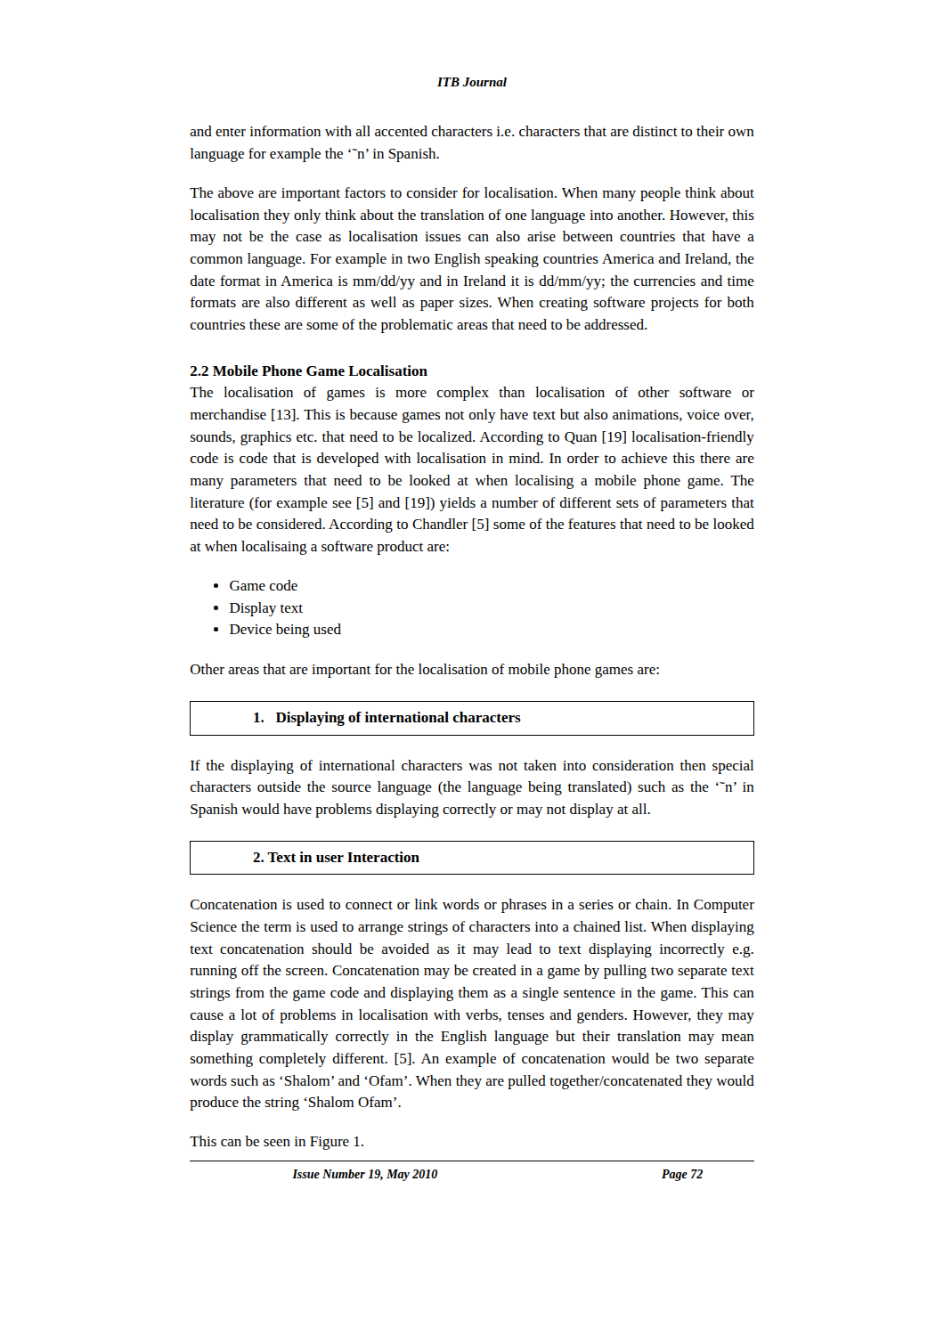ITB Journal
and enter information with all accented characters i.e. characters that are distinct to their own language for example the ‘˜n’ in Spanish.
The above are important factors to consider for localisation. When many people think about localisation they only think about the translation of one language into another. However, this may not be the case as localisation issues can also arise between countries that have a common language. For example in two English speaking countries America and Ireland, the date format in America is mm/dd/yy and in Ireland it is dd/mm/yy; the currencies and time formats are also different as well as paper sizes. When creating software projects for both countries these are some of the problematic areas that need to be addressed.
2.2 Mobile Phone Game Localisation
The localisation of games is more complex than localisation of other software or merchandise [13]. This is because games not only have text but also animations, voice over, sounds, graphics etc. that need to be localized. According to Quan [19] localisation-friendly code is code that is developed with localisation in mind. In order to achieve this there are many parameters that need to be looked at when localising a mobile phone game. The literature (for example see [5] and [19]) yields a number of different sets of parameters that need to be considered. According to Chandler [5] some of the features that need to be looked at when localisaing a software product are:
Game code
Display text
Device being used
Other areas that are important for the localisation of mobile phone games are:
1. Displaying of international characters
If the displaying of international characters was not taken into consideration then special characters outside the source language (the language being translated) such as the ‘˜n’ in Spanish would have problems displaying correctly or may not display at all.
2. Text in user Interaction
Concatenation is used to connect or link words or phrases in a series or chain. In Computer Science the term is used to arrange strings of characters into a chained list. When displaying text concatenation should be avoided as it may lead to text displaying incorrectly e.g. running off the screen. Concatenation may be created in a game by pulling two separate text strings from the game code and displaying them as a single sentence in the game. This can cause a lot of problems in localisation with verbs, tenses and genders. However, they may display grammatically correctly in the English language but their translation may mean something completely different. [5]. An example of concatenation would be two separate words such as ‘Shalom’ and ‘Ofam’. When they are pulled together/concatenated they would produce the string ‘Shalom Ofam’.
This can be seen in Figure 1.
Issue Number 19, May 2010 Page 72